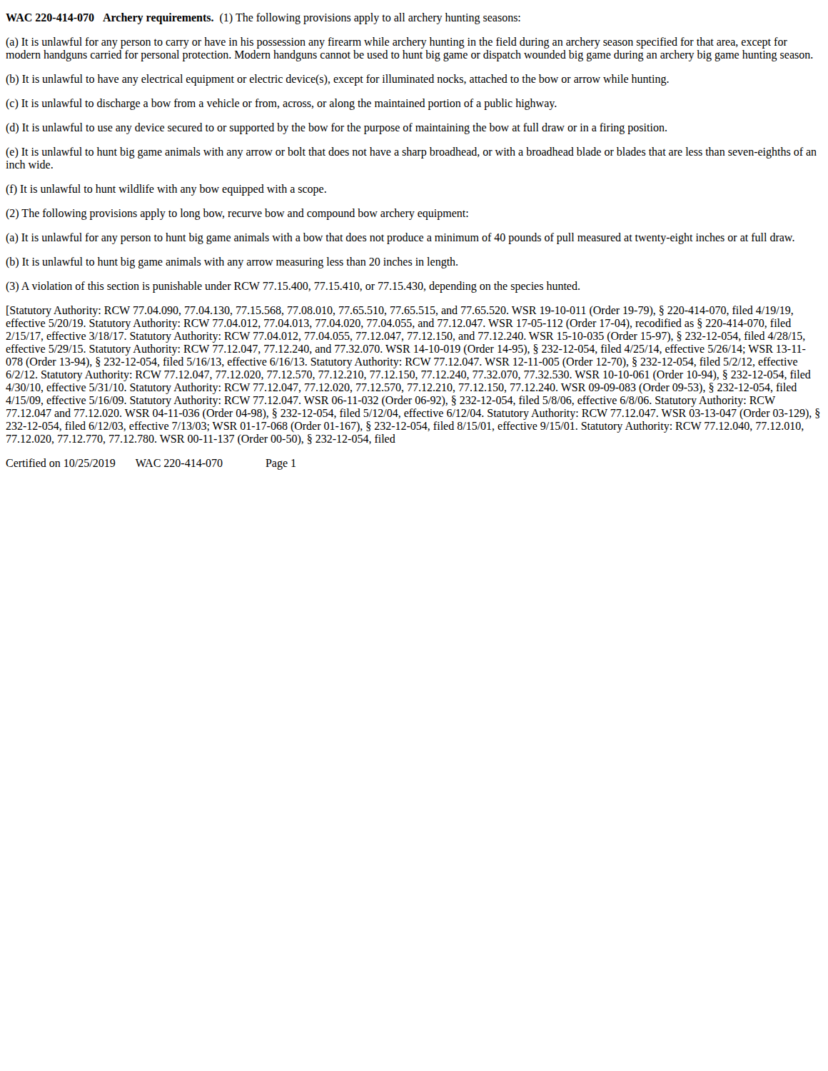WAC 220-414-070 Archery requirements. (1) The following provisions apply to all archery hunting seasons:
(a) It is unlawful for any person to carry or have in his possession any firearm while archery hunting in the field during an archery season specified for that area, except for modern handguns carried for personal protection. Modern handguns cannot be used to hunt big game or dispatch wounded big game during an archery big game hunting season.
(b) It is unlawful to have any electrical equipment or electric device(s), except for illuminated nocks, attached to the bow or arrow while hunting.
(c) It is unlawful to discharge a bow from a vehicle or from, across, or along the maintained portion of a public highway.
(d) It is unlawful to use any device secured to or supported by the bow for the purpose of maintaining the bow at full draw or in a firing position.
(e) It is unlawful to hunt big game animals with any arrow or bolt that does not have a sharp broadhead, or with a broadhead blade or blades that are less than seven-eighths of an inch wide.
(f) It is unlawful to hunt wildlife with any bow equipped with a scope.
(2) The following provisions apply to long bow, recurve bow and compound bow archery equipment:
(a) It is unlawful for any person to hunt big game animals with a bow that does not produce a minimum of 40 pounds of pull measured at twenty-eight inches or at full draw.
(b) It is unlawful to hunt big game animals with any arrow measuring less than 20 inches in length.
(3) A violation of this section is punishable under RCW 77.15.400, 77.15.410, or 77.15.430, depending on the species hunted.
[Statutory Authority: RCW 77.04.090, 77.04.130, 77.15.568, 77.08.010, 77.65.510, 77.65.515, and 77.65.520. WSR 19-10-011 (Order 19-79), § 220-414-070, filed 4/19/19, effective 5/20/19. Statutory Authority: RCW 77.04.012, 77.04.013, 77.04.020, 77.04.055, and 77.12.047. WSR 17-05-112 (Order 17-04), recodified as § 220-414-070, filed 2/15/17, effective 3/18/17. Statutory Authority: RCW 77.04.012, 77.04.055, 77.12.047, 77.12.150, and 77.12.240. WSR 15-10-035 (Order 15-97), § 232-12-054, filed 4/28/15, effective 5/29/15. Statutory Authority: RCW 77.12.047, 77.12.240, and 77.32.070. WSR 14-10-019 (Order 14-95), § 232-12-054, filed 4/25/14, effective 5/26/14; WSR 13-11-078 (Order 13-94), § 232-12-054, filed 5/16/13, effective 6/16/13. Statutory Authority: RCW 77.12.047. WSR 12-11-005 (Order 12-70), § 232-12-054, filed 5/2/12, effective 6/2/12. Statutory Authority: RCW 77.12.047, 77.12.020, 77.12.570, 77.12.210, 77.12.150, 77.12.240, 77.32.070, 77.32.530. WSR 10-10-061 (Order 10-94), § 232-12-054, filed 4/30/10, effective 5/31/10. Statutory Authority: RCW 77.12.047, 77.12.020, 77.12.570, 77.12.210, 77.12.150, 77.12.240. WSR 09-09-083 (Order 09-53), § 232-12-054, filed 4/15/09, effective 5/16/09. Statutory Authority: RCW 77.12.047. WSR 06-11-032 (Order 06-92), § 232-12-054, filed 5/8/06, effective 6/8/06. Statutory Authority: RCW 77.12.047 and 77.12.020. WSR 04-11-036 (Order 04-98), § 232-12-054, filed 5/12/04, effective 6/12/04. Statutory Authority: RCW 77.12.047. WSR 03-13-047 (Order 03-129), § 232-12-054, filed 6/12/03, effective 7/13/03; WSR 01-17-068 (Order 01-167), § 232-12-054, filed 8/15/01, effective 9/15/01. Statutory Authority: RCW 77.12.040, 77.12.010, 77.12.020, 77.12.770, 77.12.780. WSR 00-11-137 (Order 00-50), § 232-12-054, filed
Certified on 10/25/2019 WAC 220-414-070 Page 1